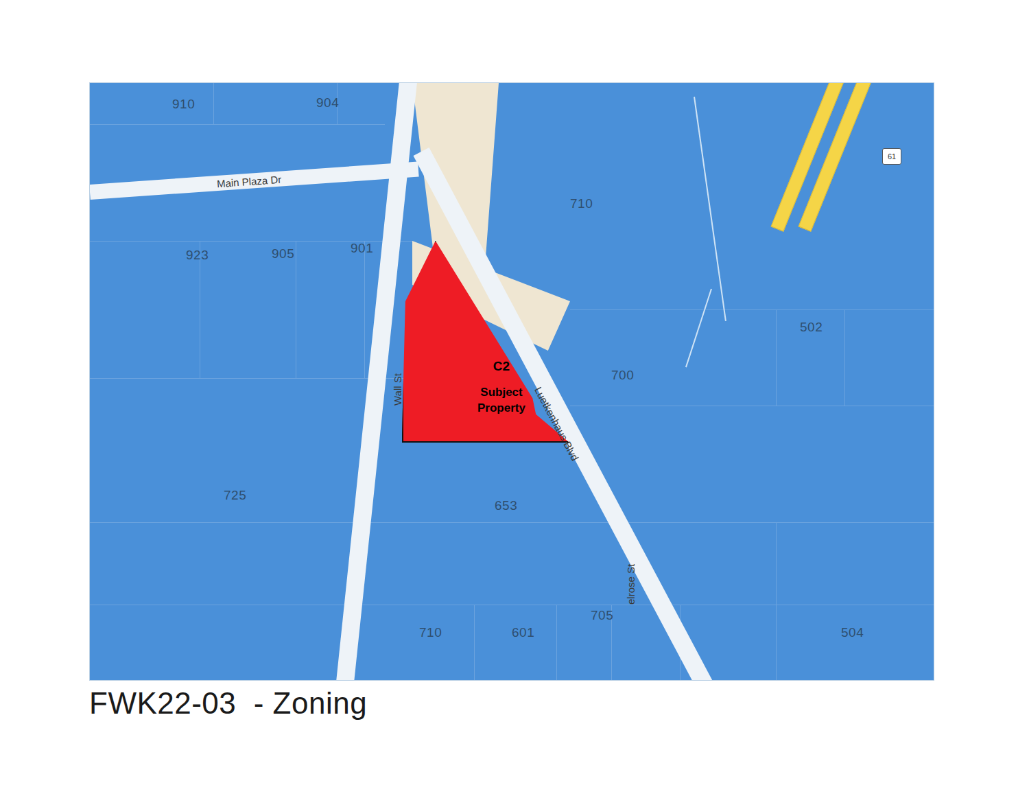61
C2 Subject
Property
910
904
710
923
905
901
502
700
725
653
705
710
601
504
Main Plaza Dr
Wall St
Luetkenhaus Blvd
elrose St
FWK22-03 - Zoning